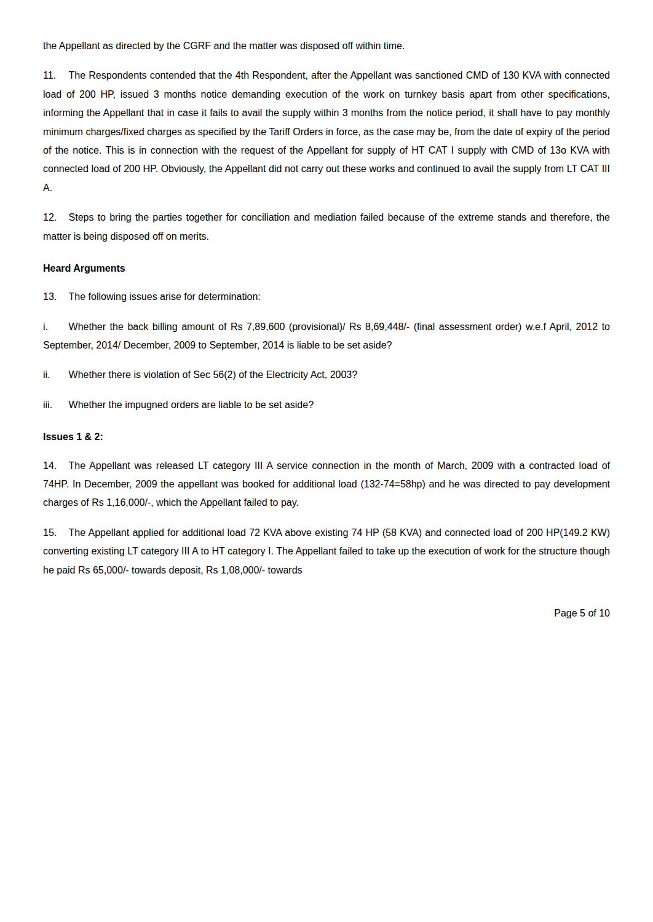the Appellant as directed by the CGRF and the matter was disposed off within time.
11. The Respondents contended that the 4th Respondent, after the Appellant was sanctioned CMD of 130 KVA with connected load of 200 HP, issued 3 months notice demanding execution of the work on turnkey basis apart from other specifications, informing the Appellant that in case it fails to avail the supply within 3 months from the notice period, it shall have to pay monthly minimum charges/fixed charges as specified by the Tariff Orders in force, as the case may be, from the date of expiry of the period of the notice. This is in connection with the request of the Appellant for supply of HT CAT I supply with CMD of 13o KVA with connected load of 200 HP. Obviously, the Appellant did not carry out these works and continued to avail the supply from LT CAT III A.
12. Steps to bring the parties together for conciliation and mediation failed because of the extreme stands and therefore, the matter is being disposed off on merits.
Heard Arguments
13. The following issues arise for determination:
i. Whether the back billing amount of Rs 7,89,600 (provisional)/ Rs 8,69,448/- (final assessment order) w.e.f April, 2012 to September, 2014/ December, 2009 to September, 2014 is liable to be set aside?
ii. Whether there is violation of Sec 56(2) of the Electricity Act, 2003?
iii. Whether the impugned orders are liable to be set aside?
Issues 1 & 2:
14. The Appellant was released LT category III A service connection in the month of March, 2009 with a contracted load of 74HP. In December, 2009 the appellant was booked for additional load (132-74=58hp) and he was directed to pay development charges of Rs 1,16,000/-, which the Appellant failed to pay.
15. The Appellant applied for additional load 72 KVA above existing 74 HP (58 KVA) and connected load of 200 HP(149.2 KW) converting existing LT category III A to HT category I. The Appellant failed to take up the execution of work for the structure though he paid Rs 65,000/- towards deposit, Rs 1,08,000/- towards
Page 5 of 10